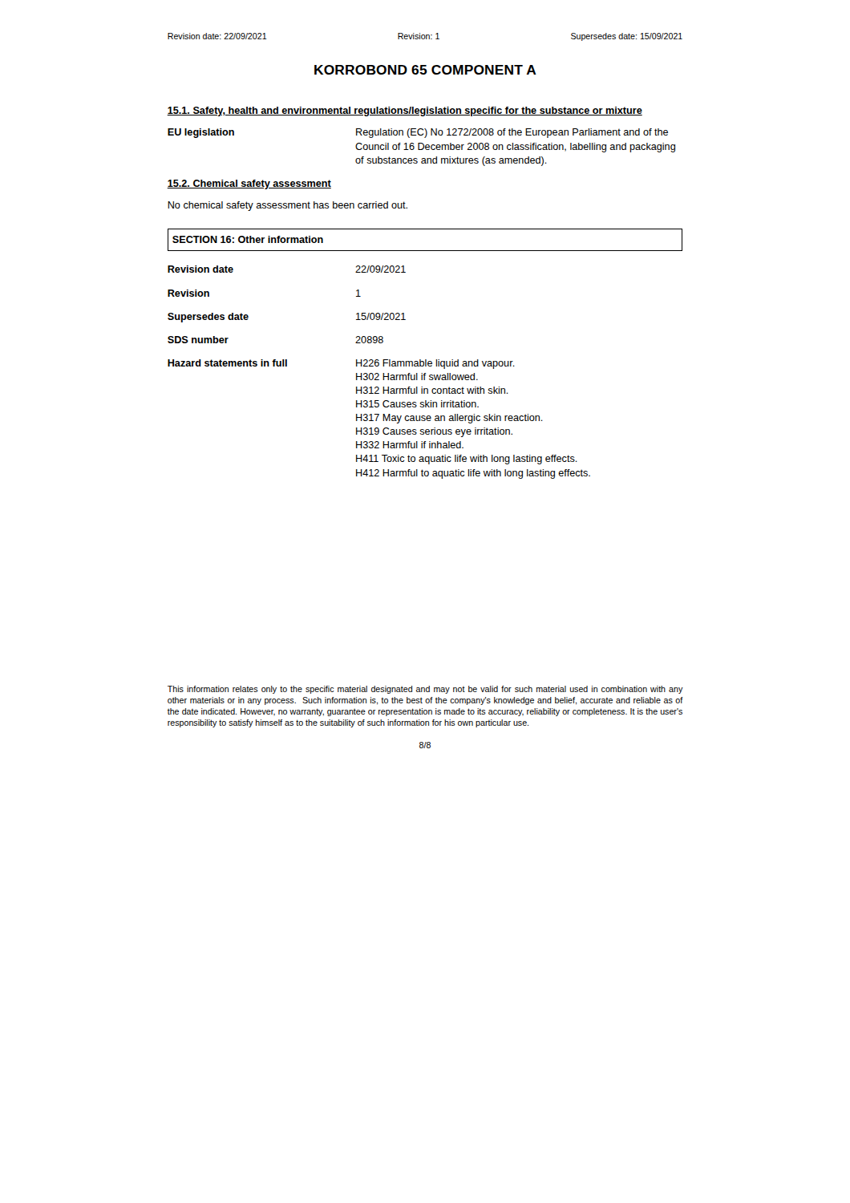Revision date: 22/09/2021 Revision: 1 Supersedes date: 15/09/2021
KORROBOND 65 COMPONENT A
15.1. Safety, health and environmental regulations/legislation specific for the substance or mixture
EU legislation
Regulation (EC) No 1272/2008 of the European Parliament and of the Council of 16 December 2008 on classification, labelling and packaging of substances and mixtures (as amended).
15.2. Chemical safety assessment
No chemical safety assessment has been carried out.
SECTION 16: Other information
Revision date
22/09/2021
Revision
1
Supersedes date
15/09/2021
SDS number
20898
Hazard statements in full
H226 Flammable liquid and vapour.
H302 Harmful if swallowed.
H312 Harmful in contact with skin.
H315 Causes skin irritation.
H317 May cause an allergic skin reaction.
H319 Causes serious eye irritation.
H332 Harmful if inhaled.
H411 Toxic to aquatic life with long lasting effects.
H412 Harmful to aquatic life with long lasting effects.
This information relates only to the specific material designated and may not be valid for such material used in combination with any other materials or in any process. Such information is, to the best of the company's knowledge and belief, accurate and reliable as of the date indicated. However, no warranty, guarantee or representation is made to its accuracy, reliability or completeness. It is the user's responsibility to satisfy himself as to the suitability of such information for his own particular use.
8/8